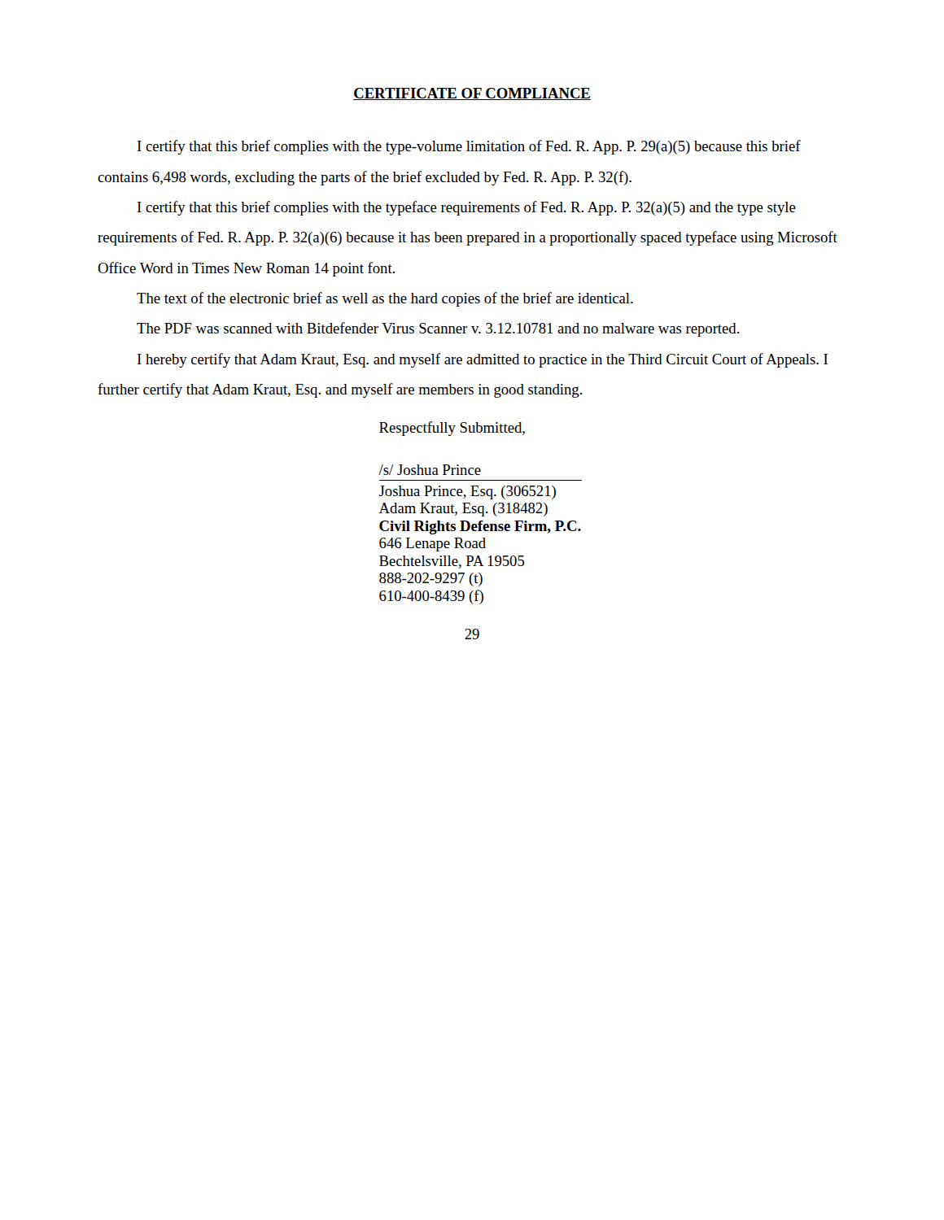CERTIFICATE OF COMPLIANCE
I certify that this brief complies with the type-volume limitation of Fed. R. App. P. 29(a)(5) because this brief contains 6,498 words, excluding the parts of the brief excluded by Fed. R. App. P. 32(f).
I certify that this brief complies with the typeface requirements of Fed. R. App. P. 32(a)(5) and the type style requirements of Fed. R. App. P. 32(a)(6) because it has been prepared in a proportionally spaced typeface using Microsoft Office Word in Times New Roman 14 point font.
The text of the electronic brief as well as the hard copies of the brief are identical.
The PDF was scanned with Bitdefender Virus Scanner v. 3.12.10781 and no malware was reported.
I hereby certify that Adam Kraut, Esq. and myself are admitted to practice in the Third Circuit Court of Appeals. I further certify that Adam Kraut, Esq. and myself are members in good standing.
Respectfully Submitted,
/s/ Joshua Prince
Joshua Prince, Esq. (306521)
Adam Kraut, Esq. (318482)
Civil Rights Defense Firm, P.C.
646 Lenape Road
Bechtelsville, PA 19505
888-202-9297 (t)
610-400-8439 (f)
29